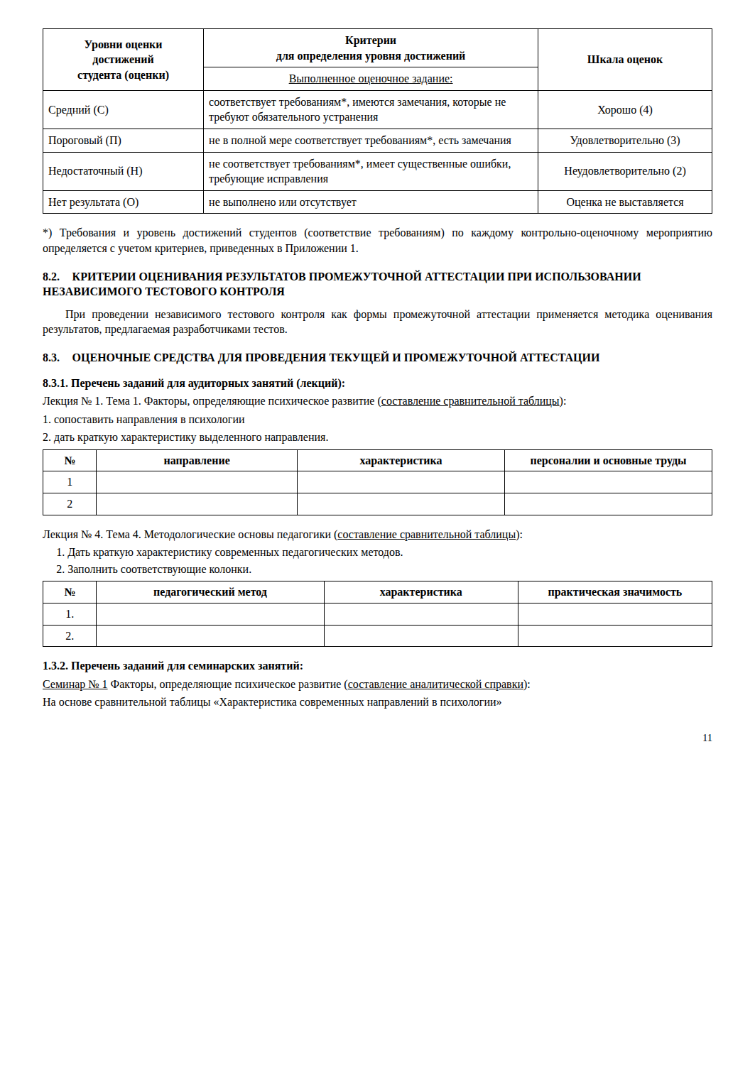| Уровни оценки достижений студента (оценки) | Критерии для определения уровня достижений | Шкала оценок |
| --- | --- | --- |
| Выполненное оценочное задание: |
| Средний (С) | соответствует требованиям*, имеются замечания, которые не требуют обязательного устранения | Хорошо (4) |
| Пороговый (П) | не в полной мере соответствует требованиям*, есть замечания | Удовлетворительно (3) |
| Недостаточный (Н) | не соответствует требованиям*, имеет существенные ошибки, требующие исправления | Неудовлетворительно (2) |
| Нет результата (О) | не выполнено или отсутствует | Оценка не выставляется |
*) Требования и уровень достижений студентов (соответствие требованиям) по каждому контрольно-оценочному мероприятию определяется с учетом критериев, приведенных в Приложении 1.
8.2. КРИТЕРИИ ОЦЕНИВАНИЯ РЕЗУЛЬТАТОВ ПРОМЕЖУТОЧНОЙ АТТЕСТАЦИИ ПРИ ИСПОЛЬЗОВАНИИ НЕЗАВИСИМОГО ТЕСТОВОГО КОНТРОЛЯ
При проведении независимого тестового контроля как формы промежуточной аттестации применяется методика оценивания результатов, предлагаемая разработчиками тестов.
8.3. ОЦЕНОЧНЫЕ СРЕДСТВА ДЛЯ ПРОВЕДЕНИЯ ТЕКУЩЕЙ И ПРОМЕЖУТОЧНОЙ АТТЕСТАЦИИ
8.3.1. Перечень заданий для аудиторных занятий (лекций):
Лекция № 1. Тема 1. Факторы, определяющие психическое развитие (составление сравнительной таблицы):
1. сопоставить направления в психологии
2. дать краткую характеристику выделенного направления.
| № | направление | характеристика | персоналии и основные труды |
| --- | --- | --- | --- |
| 1 | | | |
| 2 | | | |
Лекция № 4. Тема 4. Методологические основы педагогики (составление сравнительной таблицы):
Дать краткую характеристику современных педагогических методов.
Заполнить соответствующие колонки.
| № | педагогический метод | характеристика | практическая значимость |
| --- | --- | --- | --- |
| 1. | | | |
| 2. | | | |
1.3.2. Перечень заданий для семинарских занятий:
Семинар № 1 Факторы, определяющие психическое развитие (составление аналитической справки):
На основе сравнительной таблицы «Характеристика современных направлений в психологии»
11